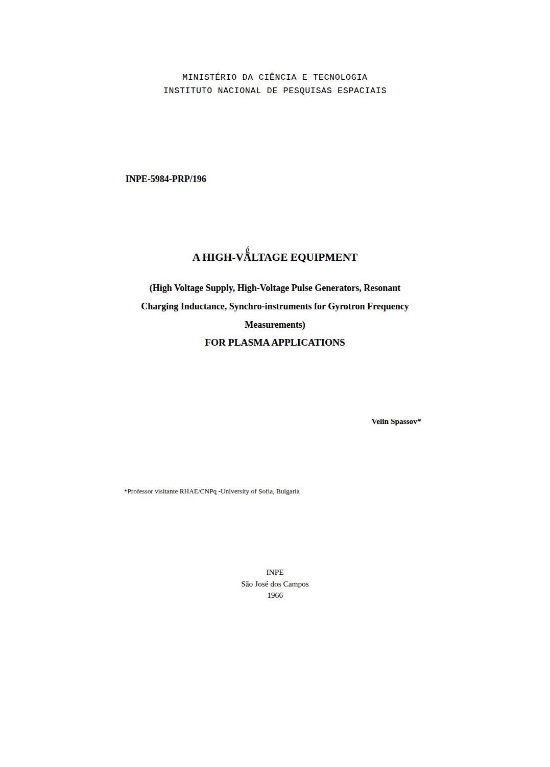MINISTÉRIO DA CIÊNCIA E TECNOLOGIA
INSTITUTO NACIONAL DE PESQUISAS ESPACIAIS
INPE-5984-PRP/196
A HIGH-VALTAGE EQUIPMENT
(High Voltage Supply, High-Voltage Pulse Generators, Resonant
Charging Inductance, Synchro-instruments for Gyrotron Frequency
Measurements)
FOR PLASMA APPLICATIONS
Velin Spassov*
*Professor visitante RHAE/CNPq -University of Sofia, Bulgaria
INPE
São José dos Campos
1966